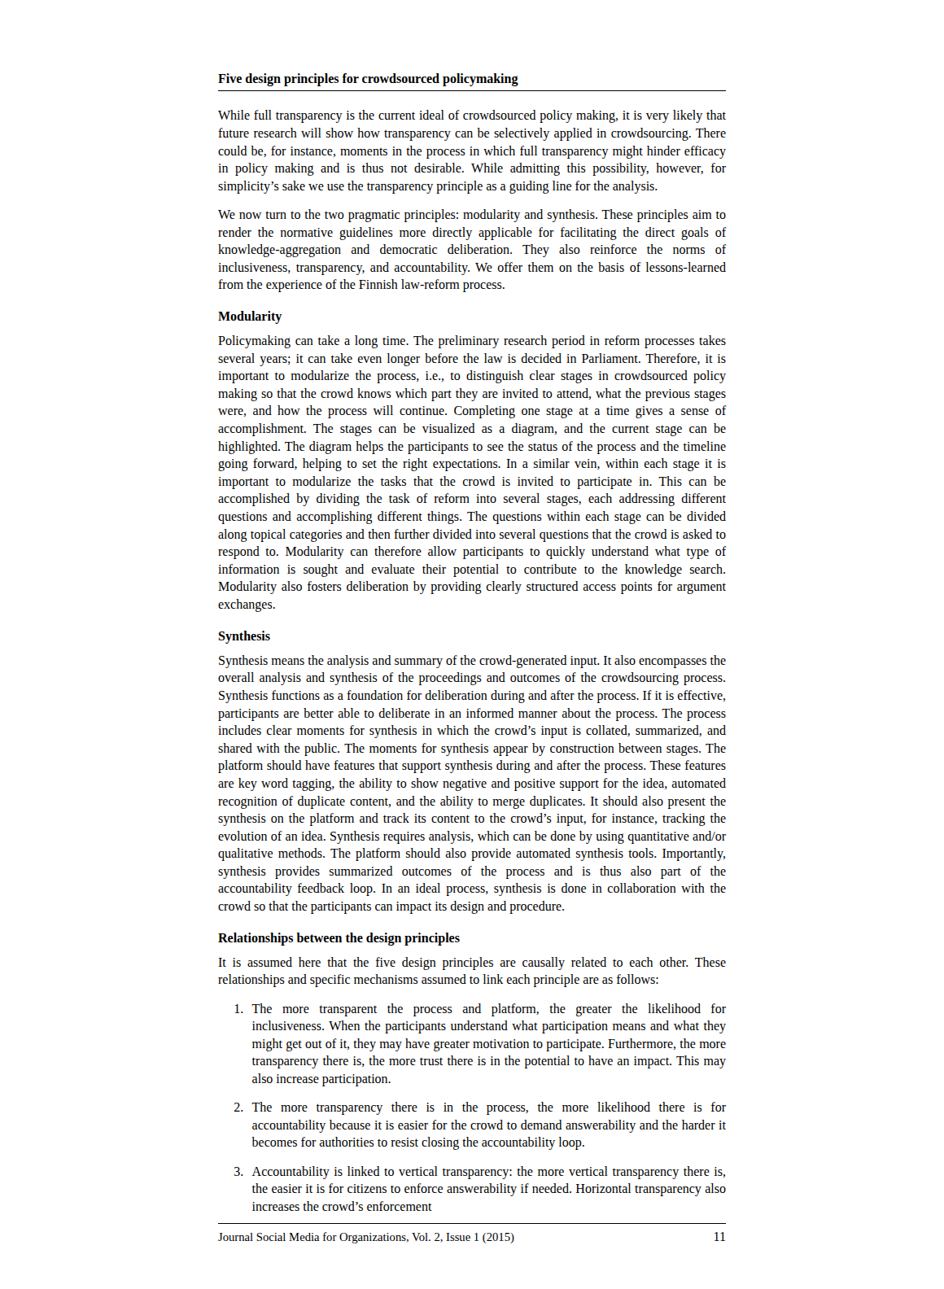Five design principles for crowdsourced policymaking
While full transparency is the current ideal of crowdsourced policy making, it is very likely that future research will show how transparency can be selectively applied in crowdsourcing. There could be, for instance, moments in the process in which full transparency might hinder efficacy in policy making and is thus not desirable. While admitting this possibility, however, for simplicity’s sake we use the transparency principle as a guiding line for the analysis.
We now turn to the two pragmatic principles: modularity and synthesis. These principles aim to render the normative guidelines more directly applicable for facilitating the direct goals of knowledge-aggregation and democratic deliberation. They also reinforce the norms of inclusiveness, transparency, and accountability. We offer them on the basis of lessons-learned from the experience of the Finnish law-reform process.
Modularity
Policymaking can take a long time. The preliminary research period in reform processes takes several years; it can take even longer before the law is decided in Parliament. Therefore, it is important to modularize the process, i.e., to distinguish clear stages in crowdsourced policy making so that the crowd knows which part they are invited to attend, what the previous stages were, and how the process will continue. Completing one stage at a time gives a sense of accomplishment. The stages can be visualized as a diagram, and the current stage can be highlighted. The diagram helps the participants to see the status of the process and the timeline going forward, helping to set the right expectations. In a similar vein, within each stage it is important to modularize the tasks that the crowd is invited to participate in. This can be accomplished by dividing the task of reform into several stages, each addressing different questions and accomplishing different things. The questions within each stage can be divided along topical categories and then further divided into several questions that the crowd is asked to respond to. Modularity can therefore allow participants to quickly understand what type of information is sought and evaluate their potential to contribute to the knowledge search. Modularity also fosters deliberation by providing clearly structured access points for argument exchanges.
Synthesis
Synthesis means the analysis and summary of the crowd-generated input. It also encompasses the overall analysis and synthesis of the proceedings and outcomes of the crowdsourcing process. Synthesis functions as a foundation for deliberation during and after the process. If it is effective, participants are better able to deliberate in an informed manner about the process. The process includes clear moments for synthesis in which the crowd’s input is collated, summarized, and shared with the public. The moments for synthesis appear by construction between stages. The platform should have features that support synthesis during and after the process. These features are key word tagging, the ability to show negative and positive support for the idea, automated recognition of duplicate content, and the ability to merge duplicates. It should also present the synthesis on the platform and track its content to the crowd’s input, for instance, tracking the evolution of an idea. Synthesis requires analysis, which can be done by using quantitative and/or qualitative methods. The platform should also provide automated synthesis tools. Importantly, synthesis provides summarized outcomes of the process and is thus also part of the accountability feedback loop. In an ideal process, synthesis is done in collaboration with the crowd so that the participants can impact its design and procedure.
Relationships between the design principles
It is assumed here that the five design principles are causally related to each other. These relationships and specific mechanisms assumed to link each principle are as follows:
The more transparent the process and platform, the greater the likelihood for inclusiveness. When the participants understand what participation means and what they might get out of it, they may have greater motivation to participate. Furthermore, the more transparency there is, the more trust there is in the potential to have an impact. This may also increase participation.
The more transparency there is in the process, the more likelihood there is for accountability because it is easier for the crowd to demand answerability and the harder it becomes for authorities to resist closing the accountability loop.
Accountability is linked to vertical transparency: the more vertical transparency there is, the easier it is for citizens to enforce answerability if needed. Horizontal transparency also increases the crowd’s enforcement
Journal Social Media for Organizations, Vol. 2, Issue 1 (2015) 11